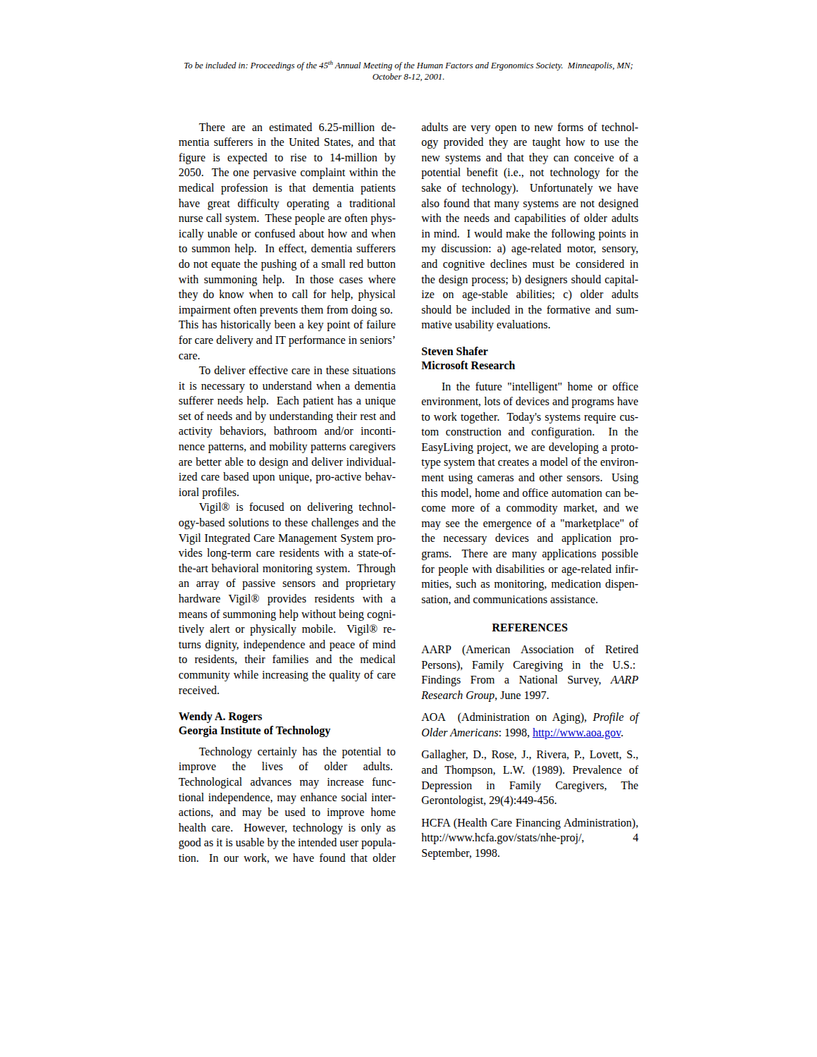To be included in: Proceedings of the 45th Annual Meeting of the Human Factors and Ergonomics Society. Minneapolis, MN; October 8-12, 2001.
There are an estimated 6.25-million dementia sufferers in the United States, and that figure is expected to rise to 14-million by 2050. The one pervasive complaint within the medical profession is that dementia patients have great difficulty operating a traditional nurse call system. These people are often physically unable or confused about how and when to summon help. In effect, dementia sufferers do not equate the pushing of a small red button with summoning help. In those cases where they do know when to call for help, physical impairment often prevents them from doing so. This has historically been a key point of failure for care delivery and IT performance in seniors’ care.
To deliver effective care in these situations it is necessary to understand when a dementia sufferer needs help. Each patient has a unique set of needs and by understanding their rest and activity behaviors, bathroom and/or incontinence patterns, and mobility patterns caregivers are better able to design and deliver individualized care based upon unique, pro-active behavioral profiles.
Vigil® is focused on delivering technology-based solutions to these challenges and the Vigil Integrated Care Management System provides long-term care residents with a state-of-the-art behavioral monitoring system. Through an array of passive sensors and proprietary hardware Vigil® provides residents with a means of summoning help without being cognitively alert or physically mobile. Vigil® returns dignity, independence and peace of mind to residents, their families and the medical community while increasing the quality of care received.
Wendy A. Rogers
Georgia Institute of Technology
Technology certainly has the potential to improve the lives of older adults. Technological advances may increase functional independence, may enhance social interactions, and may be used to improve home health care. However, technology is only as good as it is usable by the intended user population. In our work, we have found that older adults are very open to new forms of technology provided they are taught how to use the new systems and that they can conceive of a potential benefit (i.e., not technology for the sake of technology). Unfortunately we have also found that many systems are not designed with the needs and capabilities of older adults in mind. I would make the following points in my discussion: a) age-related motor, sensory, and cognitive declines must be considered in the design process; b) designers should capitalize on age-stable abilities; c) older adults should be included in the formative and summative usability evaluations.
Steven Shafer
Microsoft Research
In the future "intelligent" home or office environment, lots of devices and programs have to work together. Today's systems require custom construction and configuration. In the EasyLiving project, we are developing a prototype system that creates a model of the environment using cameras and other sensors. Using this model, home and office automation can become more of a commodity market, and we may see the emergence of a "marketplace" of the necessary devices and application programs. There are many applications possible for people with disabilities or age-related infirmities, such as monitoring, medication dispensation, and communications assistance.
REFERENCES
AARP (American Association of Retired Persons), Family Caregiving in the U.S.: Findings From a National Survey, AARP Research Group, June 1997.
AOA (Administration on Aging), Profile of Older Americans: 1998, http://www.aoa.gov.
Gallagher, D., Rose, J., Rivera, P., Lovett, S., and Thompson, L.W. (1989). Prevalence of Depression in Family Caregivers, The Gerontologist, 29(4):449-456.
HCFA (Health Care Financing Administration), http://www.hcfa.gov/stats/nhe-proj/, 4 September, 1998.